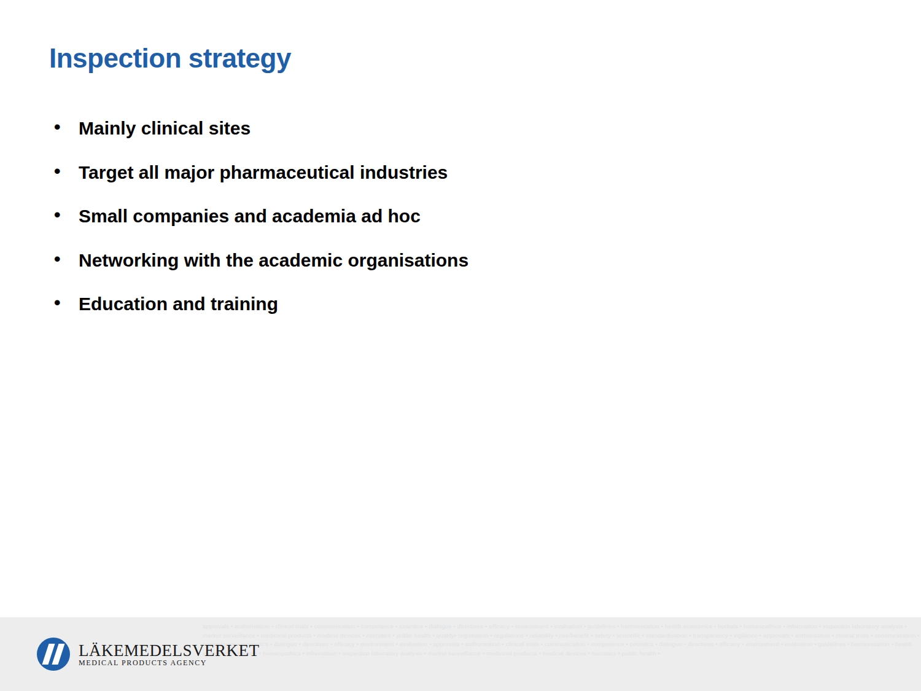Inspection strategy
Mainly clinical sites
Target all major pharmaceutical industries
Small companies and academia ad hoc
Networking with the academic organisations
Education and training
LÄKEMEDELSVERKET
MEDICAL PRODUCTS AGENCY
approvals • authorisation • clinical trials • communication • competence • cosmtics • dialogue • directives • efficacy • environment • evaluation • guidelines • harmonisation • health economics • herbals • homeopathics • information • inspection laboratory analysis • market surveillance • medicinal products • medical devices • narcotics • public health • quality• registration • regulations • reliability • risk/benefit • safety • scientific • standardisation • transparency • vigilance • approvals • authorisation • clinical trials • communication • competence • cosmetics • dialogue • directives • efficacy • environment • evaluation • approvals • authorisation • clinical trials • communication • competence • cosmtics • dialogue • directives • efficacy • environment • evaluation • guidelines • harmonisation • health economics • herbals • homeopathics • information • inspection laboratory analysis • market surveillance • medicinal products • medical devices • narcotics • public health •